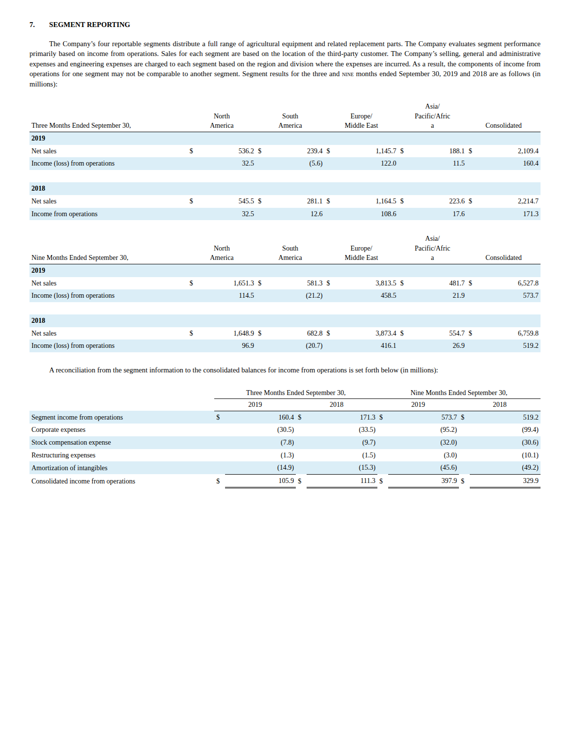7. SEGMENT REPORTING
The Company’s four reportable segments distribute a full range of agricultural equipment and related replacement parts. The Company evaluates segment performance primarily based on income from operations. Sales for each segment are based on the location of the third-party customer. The Company’s selling, general and administrative expenses and engineering expenses are charged to each segment based on the region and division where the expenses are incurred. As a result, the components of income from operations for one segment may not be comparable to another segment. Segment results for the three and nine months ended September 30, 2019 and 2018 are as follows (in millions):
| Three Months Ended September 30, | North America | South America | Europe/ Middle East | Asia/ Pacific/Afric a | Consolidated |
| --- | --- | --- | --- | --- | --- |
| 2019 | |
| Net sales | $ | 536.2 | $ | 239.4 | $ | 1,145.7 | $ | 188.1 | $ | 2,109.4 |
| Income (loss) from operations | | 32.5 | | (5.6) | | 122.0 | | 11.5 | | 160.4 |
| 2018 | |
| Net sales | $ | 545.5 | $ | 281.1 | $ | 1,164.5 | $ | 223.6 | $ | 2,214.7 |
| Income from operations | | 32.5 | | 12.6 | | 108.6 | | 17.6 | | 171.3 |
| Nine Months Ended September 30, | North America | South America | Europe/ Middle East | Asia/ Pacific/Afric a | Consolidated |
| --- | --- | --- | --- | --- | --- |
| 2019 | |
| Net sales | $ | 1,651.3 | $ | 581.3 | $ | 3,813.5 | $ | 481.7 | $ | 6,527.8 |
| Income (loss) from operations | | 114.5 | | (21.2) | | 458.5 | | 21.9 | | 573.7 |
| 2018 | |
| Net sales | $ | 1,648.9 | $ | 682.8 | $ | 3,873.4 | $ | 554.7 | $ | 6,759.8 |
| Income (loss) from operations | | 96.9 | | (20.7) | | 416.1 | | 26.9 | | 519.2 |
A reconciliation from the segment information to the consolidated balances for income from operations is set forth below (in millions):
| | Three Months Ended September 30, | Nine Months Ended September 30, |
| --- | --- | --- |
| | 2019 | 2018 | 2019 | 2018 |
| Segment income from operations | $ | 160.4 | $ | 171.3 | $ | 573.7 | $ | 519.2 |
| Corporate expenses | | (30.5) | | (33.5) | | (95.2) | | (99.4) |
| Stock compensation expense | | (7.8) | | (9.7) | | (32.0) | | (30.6) |
| Restructuring expenses | | (1.3) | | (1.5) | | (3.0) | | (10.1) |
| Amortization of intangibles | | (14.9) | | (15.3) | | (45.6) | | (49.2) |
| Consolidated income from operations | $ | 105.9 | $ | 111.3 | $ | 397.9 | $ | 329.9 |